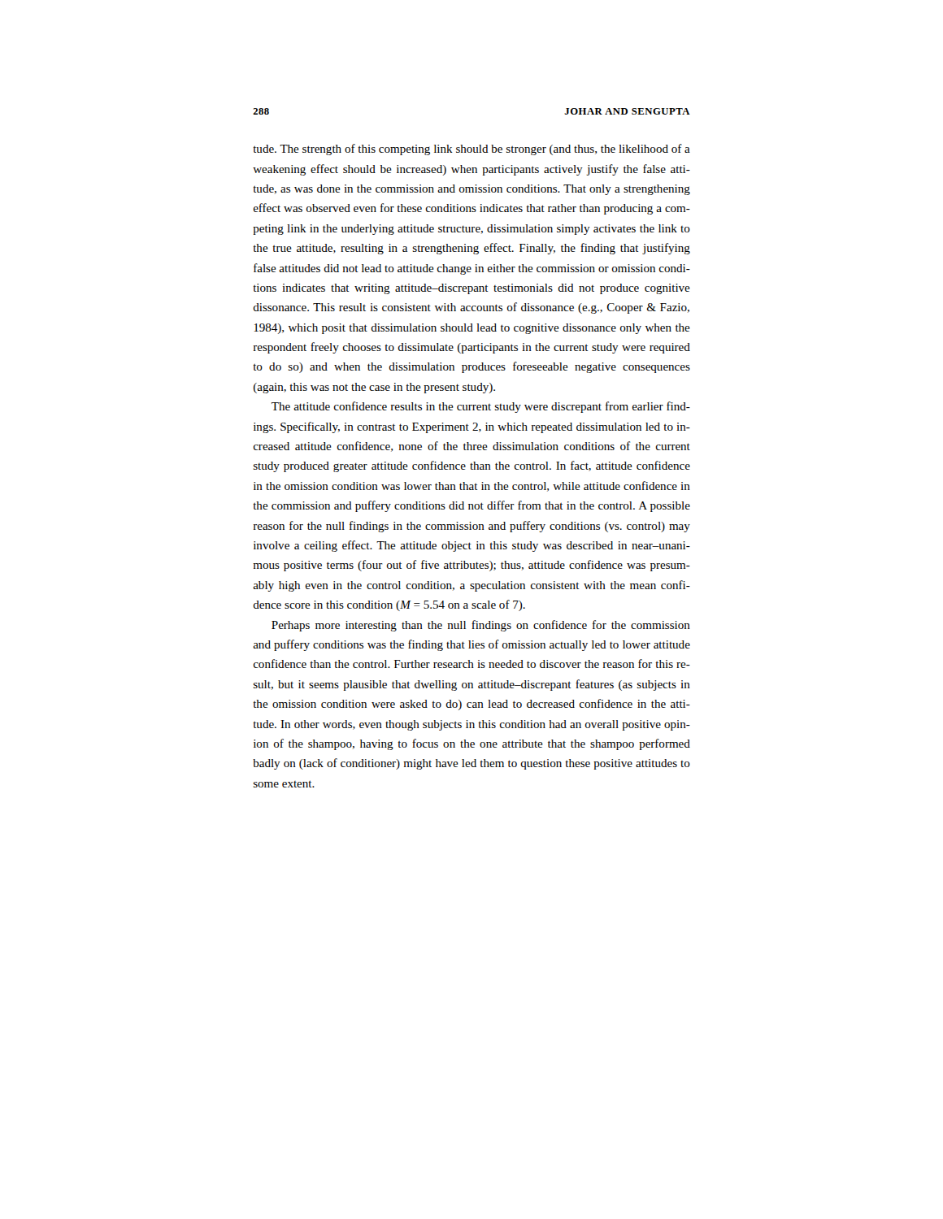288 JOHAR AND SENGUPTA
tude. The strength of this competing link should be stronger (and thus, the likelihood of a weakening effect should be increased) when participants actively justify the false attitude, as was done in the commission and omission conditions. That only a strengthening effect was observed even for these conditions indicates that rather than producing a competing link in the underlying attitude structure, dissimulation simply activates the link to the true attitude, resulting in a strengthening effect. Finally, the finding that justifying false attitudes did not lead to attitude change in either the commission or omission conditions indicates that writing attitude–discrepant testimonials did not produce cognitive dissonance. This result is consistent with accounts of dissonance (e.g., Cooper & Fazio, 1984), which posit that dissimulation should lead to cognitive dissonance only when the respondent freely chooses to dissimulate (participants in the current study were required to do so) and when the dissimulation produces foreseeable negative consequences (again, this was not the case in the present study).
The attitude confidence results in the current study were discrepant from earlier findings. Specifically, in contrast to Experiment 2, in which repeated dissimulation led to increased attitude confidence, none of the three dissimulation conditions of the current study produced greater attitude confidence than the control. In fact, attitude confidence in the omission condition was lower than that in the control, while attitude confidence in the commission and puffery conditions did not differ from that in the control. A possible reason for the null findings in the commission and puffery conditions (vs. control) may involve a ceiling effect. The attitude object in this study was described in near–unanimous positive terms (four out of five attributes); thus, attitude confidence was presumably high even in the control condition, a speculation consistent with the mean confidence score in this condition (M = 5.54 on a scale of 7).
Perhaps more interesting than the null findings on confidence for the commission and puffery conditions was the finding that lies of omission actually led to lower attitude confidence than the control. Further research is needed to discover the reason for this result, but it seems plausible that dwelling on attitude–discrepant features (as subjects in the omission condition were asked to do) can lead to decreased confidence in the attitude. In other words, even though subjects in this condition had an overall positive opinion of the shampoo, having to focus on the one attribute that the shampoo performed badly on (lack of conditioner) might have led them to question these positive attitudes to some extent.